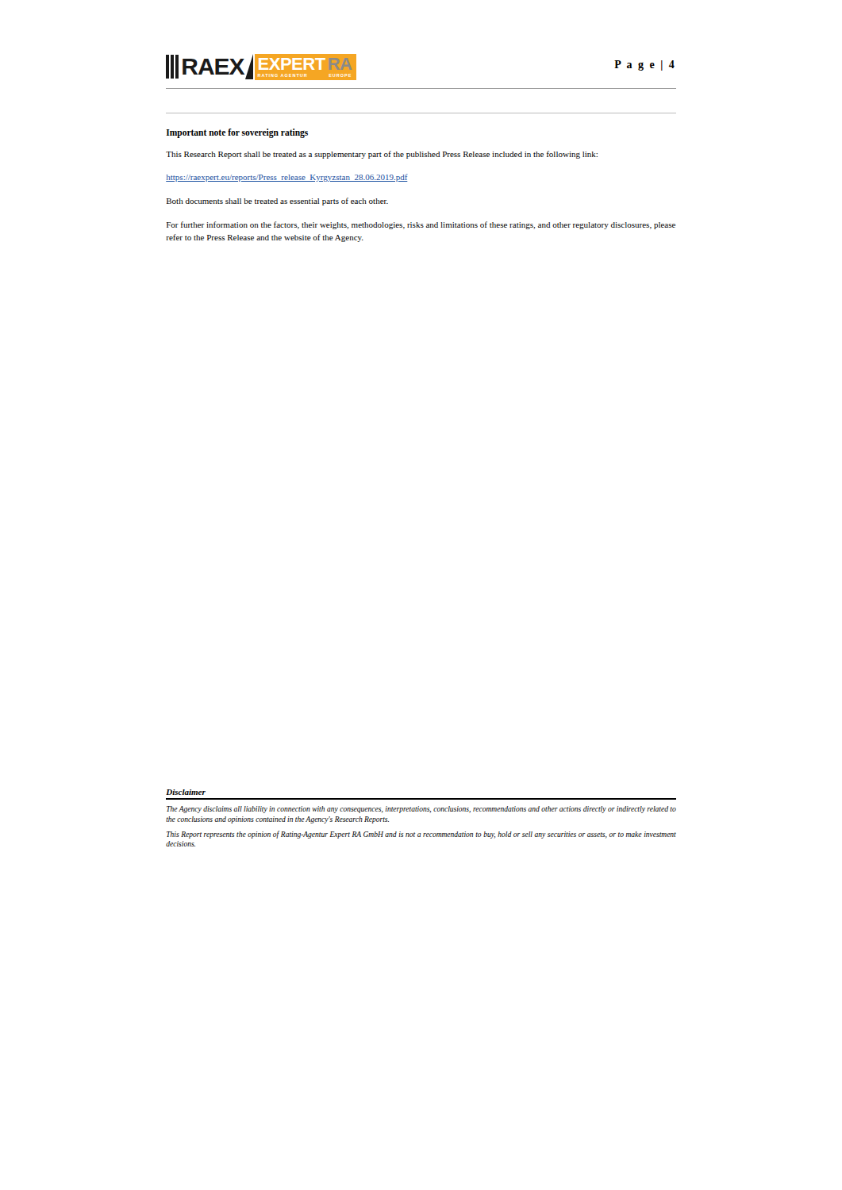RAEX
EXPERT RA
RATING AGENTUR EUROPE
P a g e | 4
Important note for sovereign ratings
This Research Report shall be treated as a supplementary part of the published Press Release included in the following link:
https://raexpert.eu/reports/Press_release_Kyrgyzstan_28.06.2019.pdf
Both documents shall be treated as essential parts of each other.
For further information on the factors, their weights, methodologies, risks and limitations of these ratings, and other regulatory disclosures, please refer to the Press Release and the website of the Agency.
Disclaimer
The Agency disclaims all liability in connection with any consequences, interpretations, conclusions, recommendations and other actions directly or indirectly related to the conclusions and opinions contained in the Agency's Research Reports.
This Report represents the opinion of Rating-Agentur Expert RA GmbH and is not a recommendation to buy, hold or sell any securities or assets, or to make investment decisions.